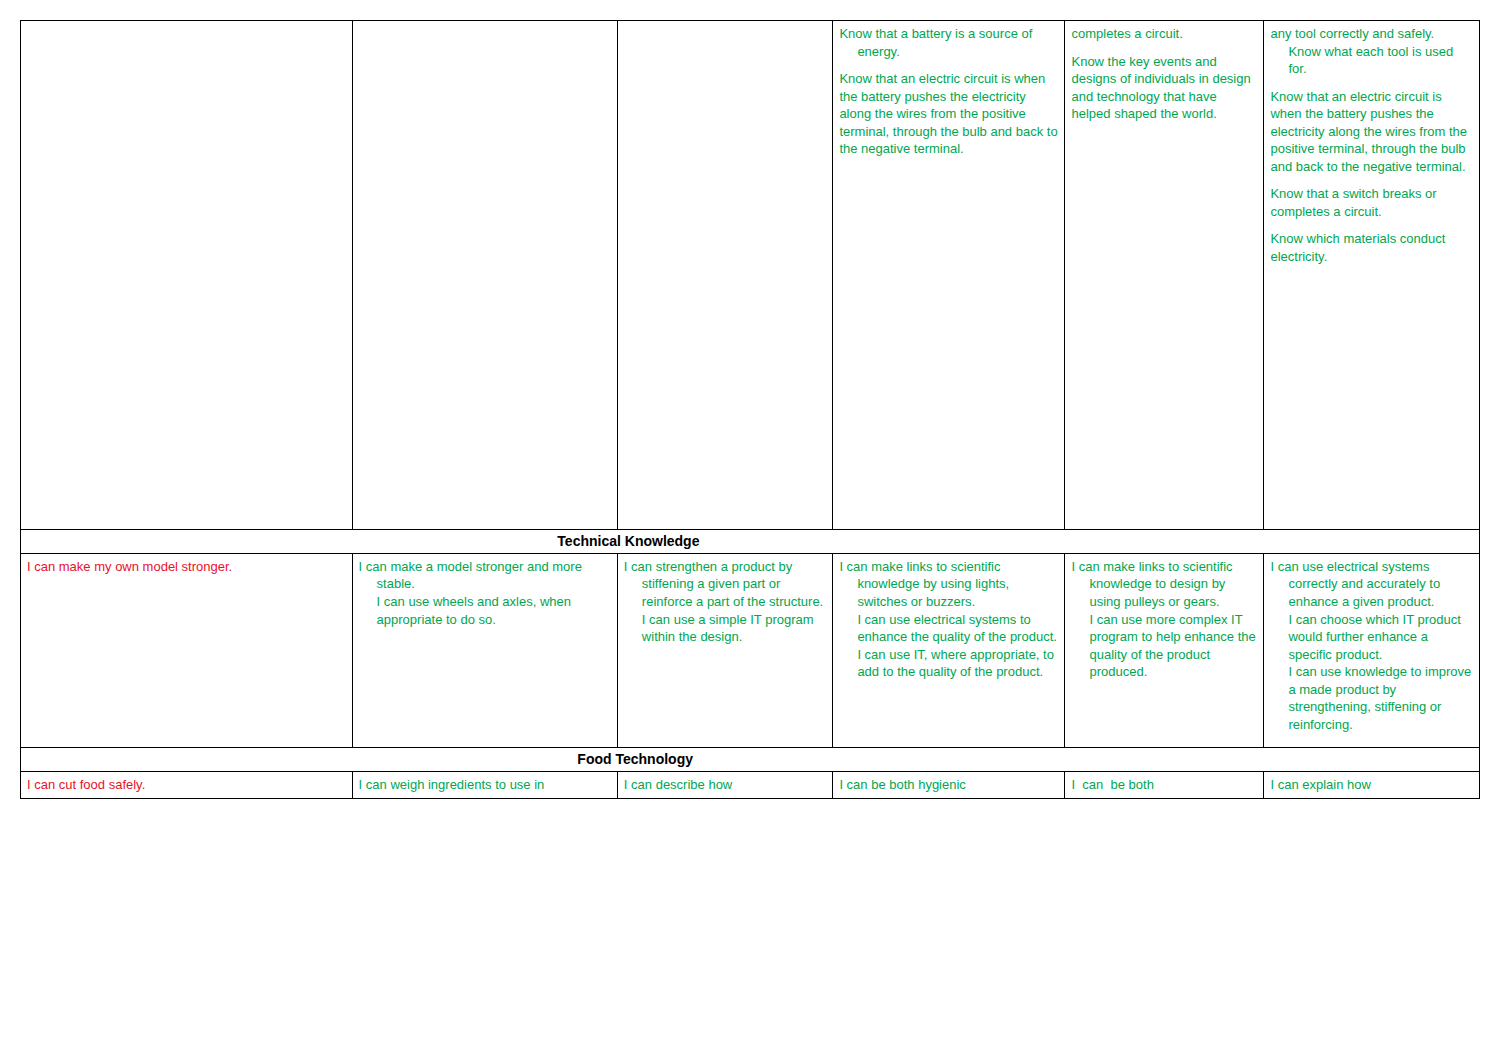| | | | Know that a battery is a source of energy. Know that an electric circuit is when the battery pushes the electricity along the wires from the positive terminal, through the bulb and back to the negative terminal. | completes a circuit. Know the key events and designs of individuals in design and technology that have helped shaped the world. | any tool correctly and safely. Know what each tool is used for. Know that an electric circuit is when the battery pushes the electricity along the wires from the positive terminal, through the bulb and back to the negative terminal. Know that a switch breaks or completes a circuit. Know which materials conduct electricity. |
| | Technical Knowledge |
| I can make my own model stronger. | I can make a model stronger and more stable. I can use wheels and axles, when appropriate to do so. | I can strengthen a product by stiffening a given part or reinforce a part of the structure. I can use a simple IT program within the design. | I can make links to scientific knowledge by using lights, switches or buzzers. I can use electrical systems to enhance the quality of the product. I can use IT, where appropriate, to add to the quality of the product. | I can make links to scientific knowledge to design by using pulleys or gears. I can use more complex IT program to help enhance the quality of the product produced. | I can use electrical systems correctly and accurately to enhance a given product. I can choose which IT product would further enhance a specific product. I can use knowledge to improve a made product by strengthening, stiffening or reinforcing. |
| | Food Technology |
| I can cut food safely. | I can weigh ingredients to use in | I can describe how | I can be both hygienic | I can be both | I can explain how |